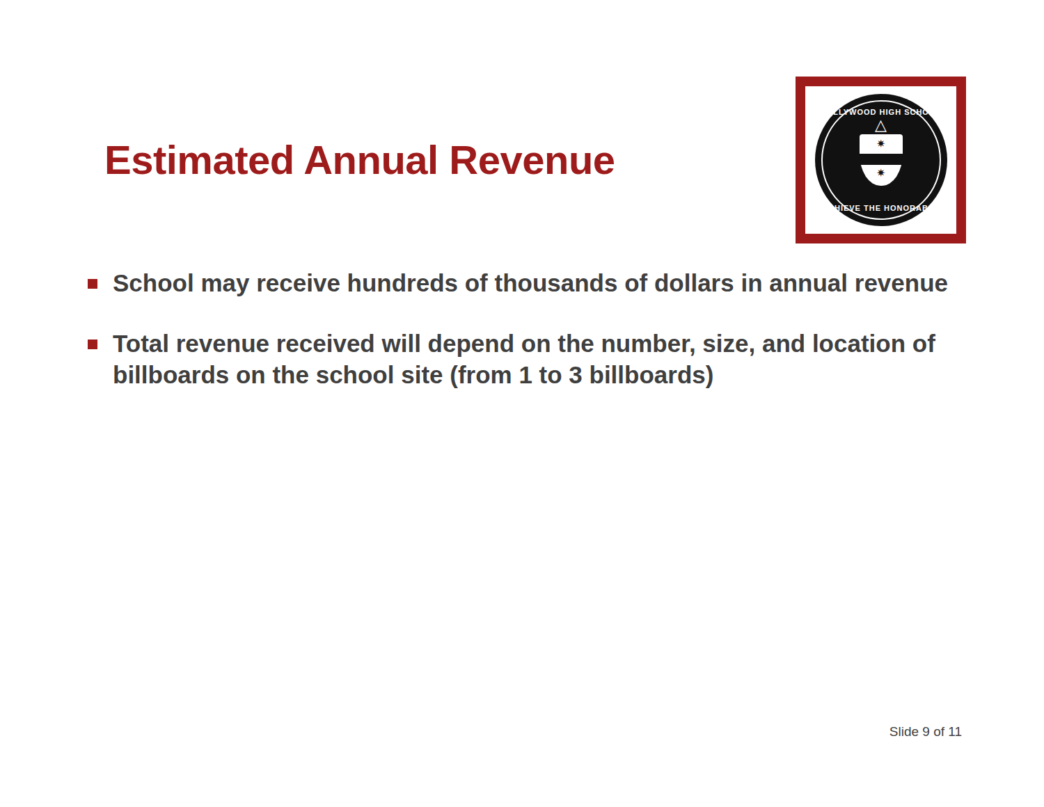HOLLYWOOD HIGH SCHOOL
△
✷
✷
ACHIEVE THE HONORABLE
Estimated Annual Revenue
School may receive hundreds of thousands of dollars in annual revenue
Total revenue received will depend on the number, size, and location of billboards on the school site (from 1 to 3 billboards)
Slide 9 of 11